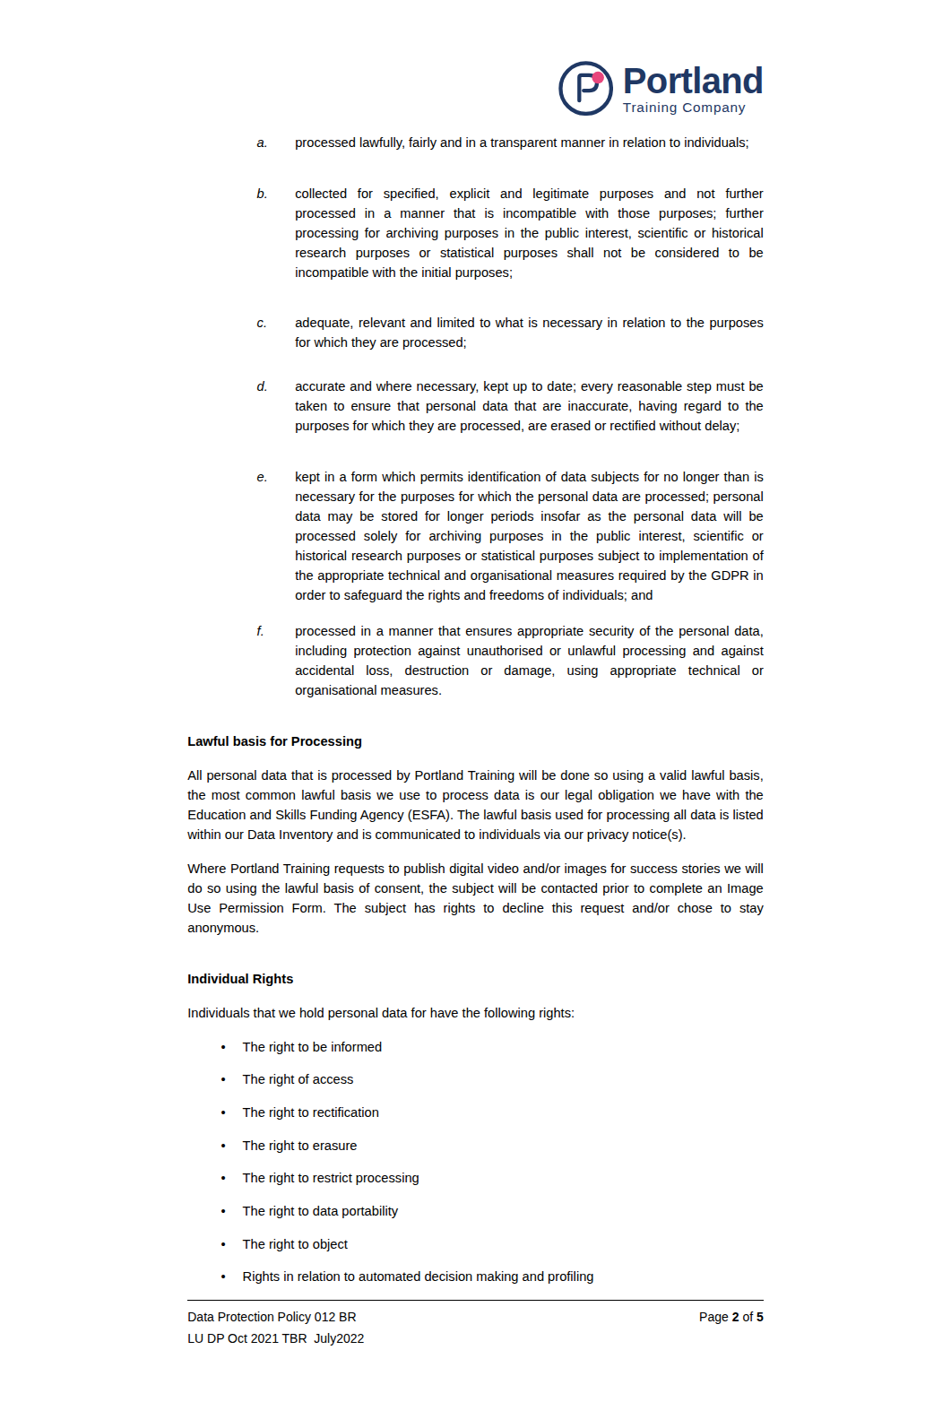Portland Training Company
a. processed lawfully, fairly and in a transparent manner in relation to individuals;
b. collected for specified, explicit and legitimate purposes and not further processed in a manner that is incompatible with those purposes; further processing for archiving purposes in the public interest, scientific or historical research purposes or statistical purposes shall not be considered to be incompatible with the initial purposes;
c. adequate, relevant and limited to what is necessary in relation to the purposes for which they are processed;
d. accurate and where necessary, kept up to date; every reasonable step must be taken to ensure that personal data that are inaccurate, having regard to the purposes for which they are processed, are erased or rectified without delay;
e. kept in a form which permits identification of data subjects for no longer than is necessary for the purposes for which the personal data are processed; personal data may be stored for longer periods insofar as the personal data will be processed solely for archiving purposes in the public interest, scientific or historical research purposes or statistical purposes subject to implementation of the appropriate technical and organisational measures required by the GDPR in order to safeguard the rights and freedoms of individuals; and
f. processed in a manner that ensures appropriate security of the personal data, including protection against unauthorised or unlawful processing and against accidental loss, destruction or damage, using appropriate technical or organisational measures.
Lawful basis for Processing
All personal data that is processed by Portland Training will be done so using a valid lawful basis, the most common lawful basis we use to process data is our legal obligation we have with the Education and Skills Funding Agency (ESFA). The lawful basis used for processing all data is listed within our Data Inventory and is communicated to individuals via our privacy notice(s).
Where Portland Training requests to publish digital video and/or images for success stories we will do so using the lawful basis of consent, the subject will be contacted prior to complete an Image Use Permission Form. The subject has rights to decline this request and/or chose to stay anonymous.
Individual Rights
Individuals that we hold personal data for have the following rights:
The right to be informed
The right of access
The right to rectification
The right to erasure
The right to restrict processing
The right to data portability
The right to object
Rights in relation to automated decision making and profiling
Data Protection Policy 012 BR
LU DP Oct 2021 TBR July2022
Page 2 of 5